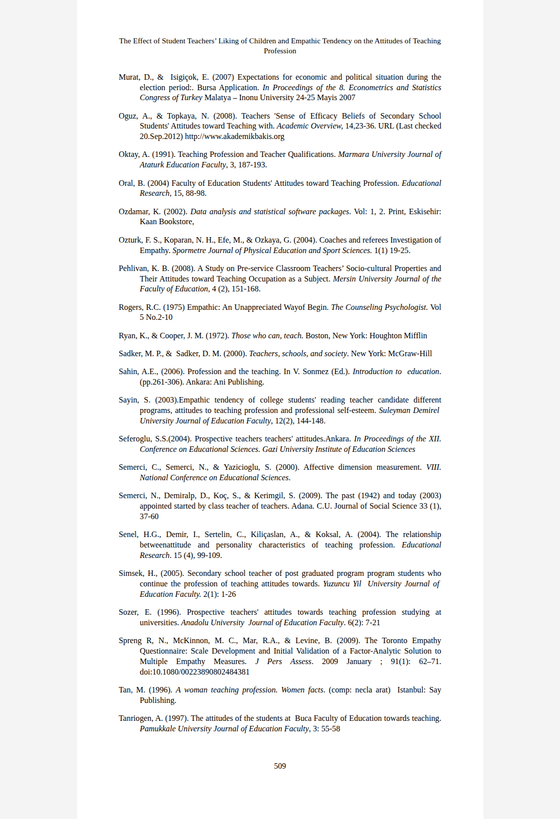The Effect of Student Teachers’ Liking of Children and Empathic Tendency on the Attitudes of Teaching
Profession
Murat, D., & Isigiçok, E. (2007) Expectations for economic and political situation during the election period:. Bursa Application. In Proceedings of the 8. Econometrics and Statistics Congress of Turkey Malatya – Inonu University 24-25 Mayis 2007
Oguz, A., & Topkaya, N. (2008). Teachers 'Sense of Efficacy Beliefs of Secondary School Students' Attitudes toward Teaching with. Academic Overview, 14,23-36. URL (Last checked 20.Sep.2012) http://www.akademikbakis.org
Oktay, A. (1991). Teaching Profession and Teacher Qualifications. Marmara University Journal of Ataturk Education Faculty, 3, 187-193.
Oral, B. (2004) Faculty of Education Students' Attitudes toward Teaching Profession. Educational Research, 15, 88-98.
Ozdamar, K. (2002). Data analysis and statistical software packages. Vol: 1, 2. Print, Eskisehir: Kaan Bookstore,
Ozturk, F. S., Koparan, N. H., Efe, M., & Ozkaya, G. (2004). Coaches and referees Investigation of Empathy. Spormetre Journal of Physical Education and Sport Sciences. 1(1) 19-25.
Pehlivan, K. B. (2008). A Study on Pre-service Classroom Teachers’ Socio-cultural Properties and Their Attitudes toward Teaching Occupation as a Subject. Mersin University Journal of the Faculty of Education, 4 (2), 151-168.
Rogers, R.C. (1975) Empathic: An Unappreciated Wayof Begin. The Counseling Psychologist. Vol 5 No.2-10
Ryan, K., & Cooper, J. M. (1972). Those who can, teach. Boston, New York: Houghton Mifflin
Sadker, M. P., & Sadker, D. M. (2000). Teachers, schools, and society. New York: McGraw-Hill
Sahin, A.E., (2006). Profession and the teaching. In V. Sonmez (Ed.). Introduction to education. (pp.261-306). Ankara: Ani Publishing.
Sayin, S. (2003).Empathic tendency of college students' reading teacher candidate different programs, attitudes to teaching profession and professional self-esteem. Suleyman Demirel University Journal of Education Faculty, 12(2), 144-148.
Seferoglu, S.S.(2004). Prospective teachers teachers' attitudes.Ankara. In Proceedings of the XII. Conference on Educational Sciences. Gazi University Institute of Education Sciences
Semerci, C., Semerci, N., & Yazicioglu, S. (2000). Affective dimension measurement. VIII. National Conference on Educational Sciences.
Semerci, N., Demiralp, D., Koç, S., & Kerimgil, S. (2009). The past (1942) and today (2003) appointed started by class teacher of teachers. Adana. C.U. Journal of Social Science 33 (1), 37-60
Senel, H.G., Demir, I., Sertelin, C., Kiliçaslan, A., & Koksal, A. (2004). The relationship betweenattitude and personality characteristics of teaching profession. Educational Research. 15 (4), 99-109.
Simsek, H., (2005). Secondary school teacher of post graduated program program students who continue the profession of teaching attitudes towards. Yuzuncu Yil University Journal of Education Faculty. 2(1): 1-26
Sozer, E. (1996). Prospective teachers' attitudes towards teaching profession studying at universities. Anadolu University Journal of Education Faculty. 6(2): 7-21
Spreng R, N., McKinnon, M. C., Mar, R.A., & Levine, B. (2009). The Toronto Empathy Questionnaire: Scale Development and Initial Validation of a Factor-Analytic Solution to Multiple Empathy Measures. J Pers Assess. 2009 January ; 91(1): 62–71. doi:10.1080/00223890802484381
Tan, M. (1996). A woman teaching profession. Women facts. (comp: necla arat) Istanbul: Say Publishing.
Tanriogen, A. (1997). The attitudes of the students at Buca Faculty of Education towards teaching. Pamukkale University Journal of Education Faculty, 3: 55-58
509